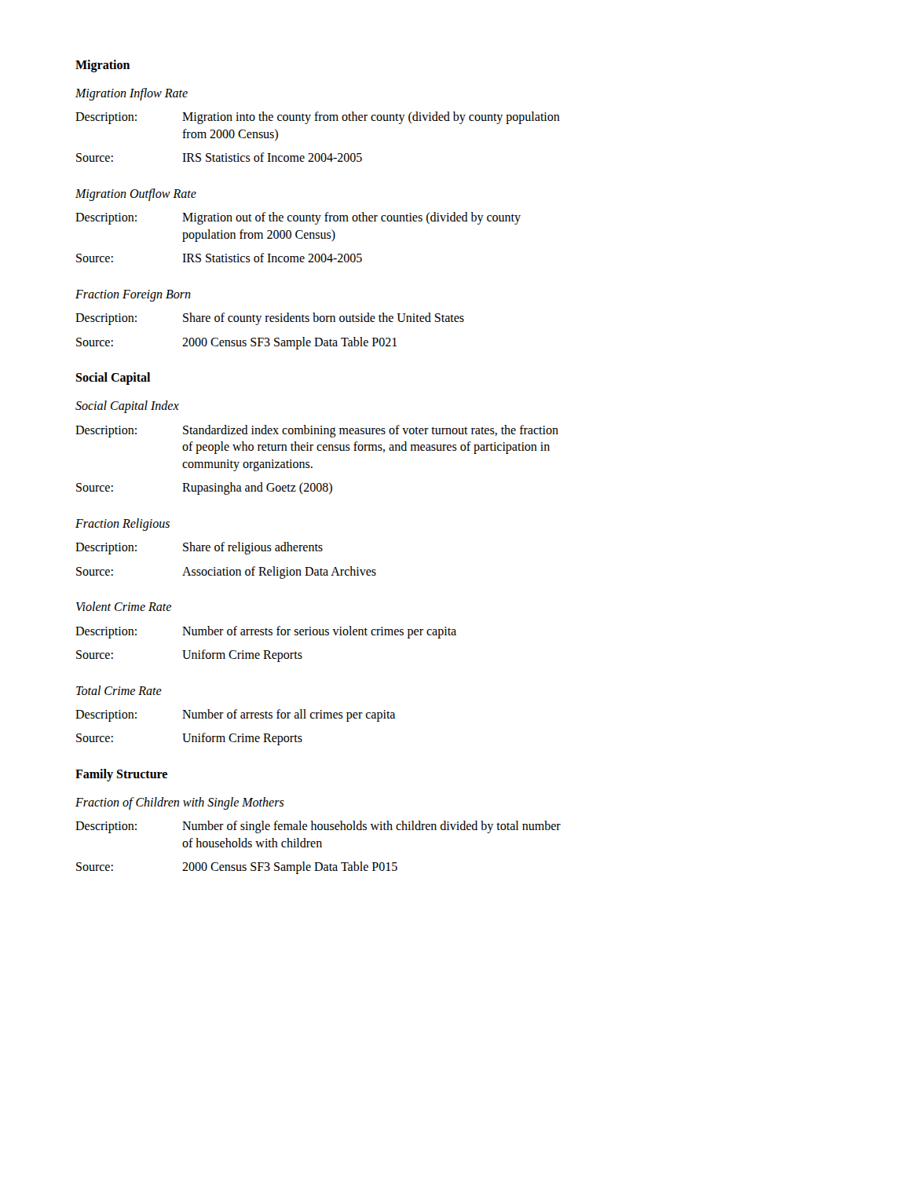Migration
Migration Inflow Rate
Description:
Migration into the county from other county (divided by county population from 2000 Census)
Source:
IRS Statistics of Income 2004-2005
Migration Outflow Rate
Description:
Migration out of the county from other counties (divided by county population from 2000 Census)
Source:
IRS Statistics of Income 2004-2005
Fraction Foreign Born
Description:
Share of county residents born outside the United States
Source:
2000 Census SF3 Sample Data Table P021
Social Capital
Social Capital Index
Description:
Standardized index combining measures of voter turnout rates, the fraction of people who return their census forms, and measures of participation in community organizations.
Source:
Rupasingha and Goetz (2008)
Fraction Religious
Description:
Share of religious adherents
Source:
Association of Religion Data Archives
Violent Crime Rate
Description:
Number of arrests for serious violent crimes per capita
Source:
Uniform Crime Reports
Total Crime Rate
Description:
Number of arrests for all crimes per capita
Source:
Uniform Crime Reports
Family Structure
Fraction of Children with Single Mothers
Description:
Number of single female households with children divided by total number of households with children
Source:
2000 Census SF3 Sample Data Table P015